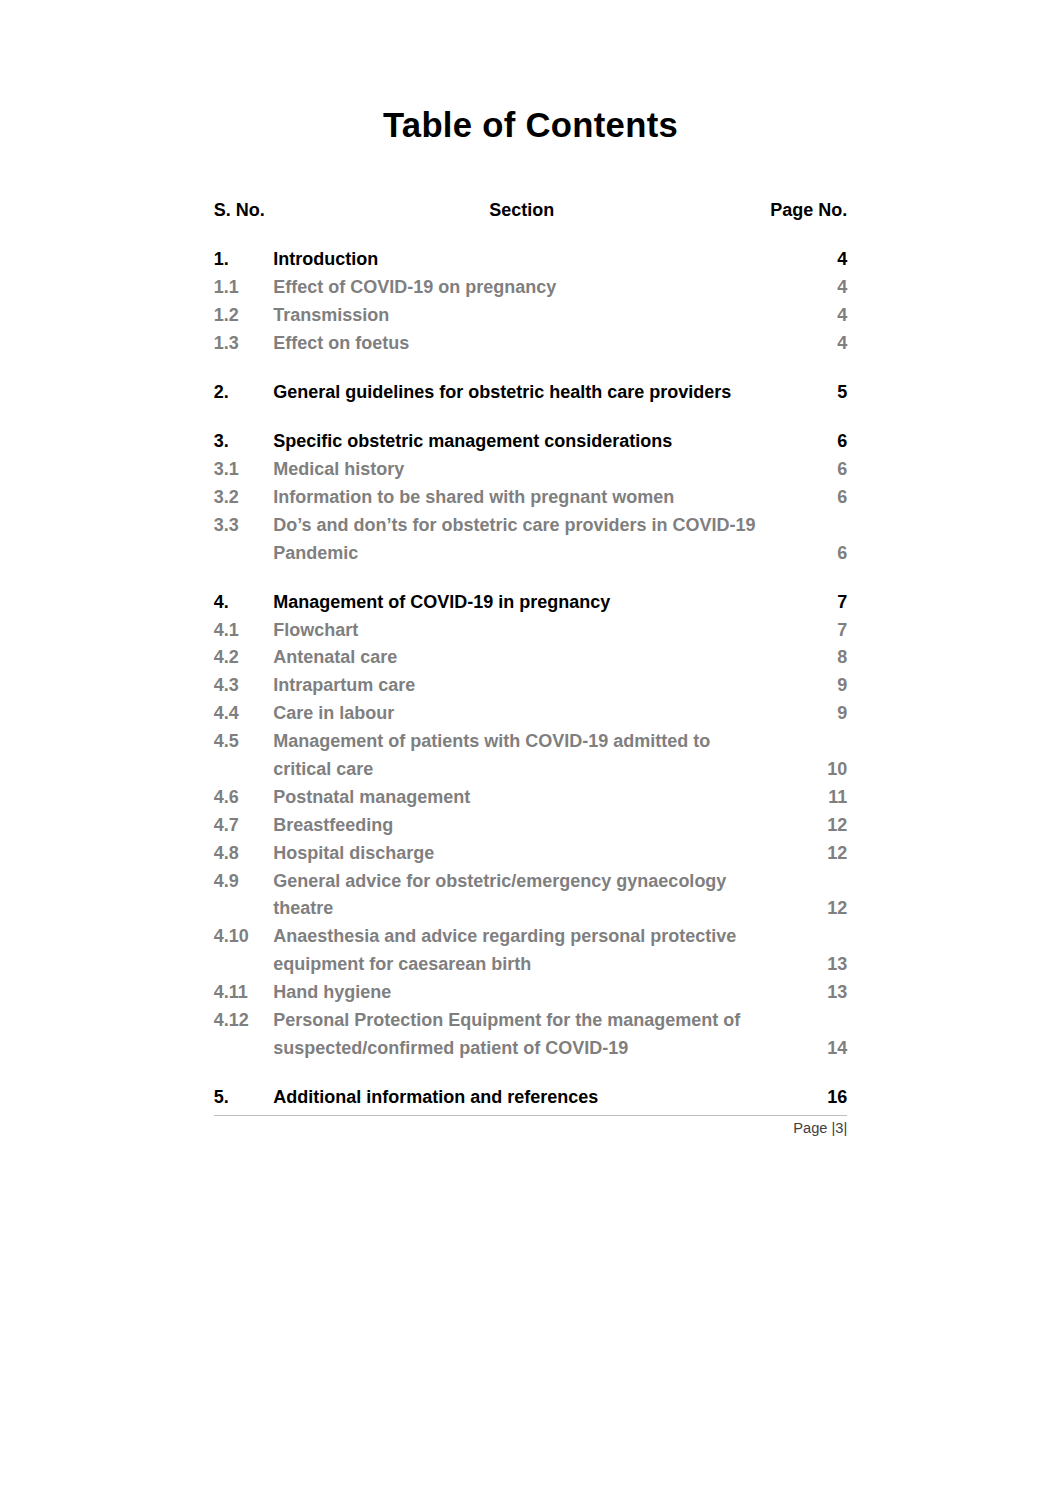Table of Contents
| S. No. | Section | Page No. |
| 1. | Introduction | 4 |
| 1.1 | Effect of COVID-19 on pregnancy | 4 |
| 1.2 | Transmission | 4 |
| 1.3 | Effect on foetus | 4 |
| 2. | General guidelines for obstetric health care providers | 5 |
| 3. | Specific obstetric management considerations | 6 |
| 3.1 | Medical history | 6 |
| 3.2 | Information to be shared with pregnant women | 6 |
| 3.3 | Do’s and don’ts for obstetric care providers in COVID-19 Pandemic | 6 |
| 4. | Management of COVID-19 in pregnancy | 7 |
| 4.1 | Flowchart | 7 |
| 4.2 | Antenatal care | 8 |
| 4.3 | Intrapartum care | 9 |
| 4.4 | Care in labour | 9 |
| 4.5 | Management of patients with COVID-19 admitted to critical care | 10 |
| 4.6 | Postnatal management | 11 |
| 4.7 | Breastfeeding | 12 |
| 4.8 | Hospital discharge | 12 |
| 4.9 | General advice for obstetric/emergency gynaecology theatre | 12 |
| 4.10 | Anaesthesia and advice regarding personal protective equipment for caesarean birth | 13 |
| 4.11 | Hand hygiene | 13 |
| 4.12 | Personal Protection Equipment for the management of suspected/confirmed patient of COVID-19 | 14 |
| 5. | Additional information and references | 16 |
Page |3|